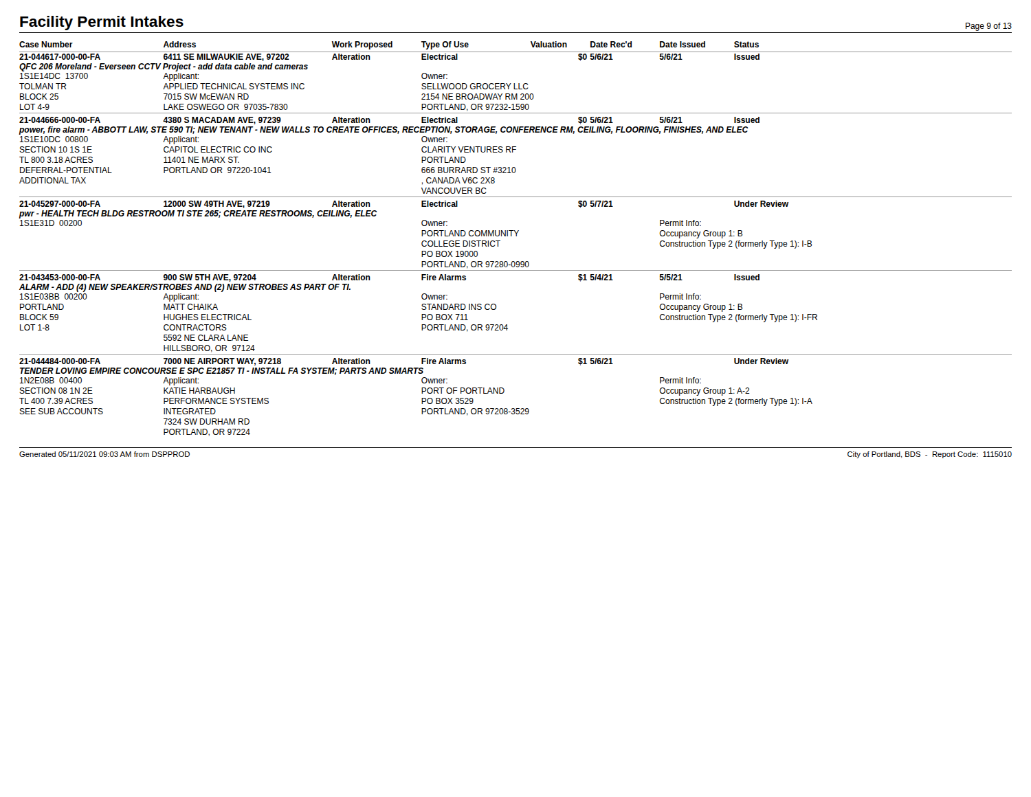Facility Permit Intakes
Page 9 of 13
| Case Number | Address | Work Proposed | Type Of Use | Valuation | Date Rec'd | Date Issued | Status |
| --- | --- | --- | --- | --- | --- | --- | --- |
| 21-044617-000-00-FA | 6411 SE MILWAUKIE AVE, 97202 | Alteration | Electrical | $0 | 5/6/21 | 5/6/21 | Issued |
| QFC 206 Moreland - Everseen CCTV Project - add data cable and cameras |
| 1S1E14DC 13700 TOLMAN TR BLOCK 25 LOT 4-9 | Applicant: APPLIED TECHNICAL SYSTEMS INC 7015 SW McEWAN RD LAKE OSWEGO OR 97035-7830 | Owner: SELLWOOD GROCERY LLC 2154 NE BROADWAY RM 200 PORTLAND, OR 97232-1590 | |
| 21-044666-000-00-FA | 4380 S MACADAM AVE, 97239 | Alteration | Electrical | $0 | 5/6/21 | 5/6/21 | Issued |
| power, fire alarm - ABBOTT LAW, STE 590 TI; NEW TENANT - NEW WALLS TO CREATE OFFICES, RECEPTION, STORAGE, CONFERENCE RM, CEILING, FLOORING, FINISHES, AND ELEC |
| 1S1E10DC 00800 SECTION 10 1S 1E TL 800 3.18 ACRES DEFERRAL-POTENTIAL ADDITIONAL TAX | Applicant: CAPITOL ELECTRIC CO INC 11401 NE MARX ST. PORTLAND OR 97220-1041 | Owner: CLARITY VENTURES RF PORTLAND 666 BURRARD ST #3210 , CANADA V6C 2X8 VANCOUVER BC | |
| 21-045297-000-00-FA | 12000 SW 49TH AVE, 97219 | Alteration | Electrical | $0 | 5/7/21 | | Under Review |
| pwr - HEALTH TECH BLDG RESTROOM TI STE 265; CREATE RESTROOMS, CEILING, ELEC |
| 1S1E31D 00200 | | Owner: PORTLAND COMMUNITY COLLEGE DISTRICT PO BOX 19000 PORTLAND, OR 97280-0990 | Permit Info: Occupancy Group 1: B Construction Type 2 (formerly Type 1): I-B |
| 21-043453-000-00-FA | 900 SW 5TH AVE, 97204 | Alteration | Fire Alarms | $1 | 5/4/21 | 5/5/21 | Issued |
| ALARM - ADD (4) NEW SPEAKER/STROBES AND (2) NEW STROBES AS PART OF TI. |
| 1S1E03BB 00200 PORTLAND BLOCK 59 LOT 1-8 | Applicant: MATT CHAIKA HUGHES ELECTRICAL CONTRACTORS 5592 NE CLARA LANE HILLSBORO, OR 97124 | Owner: STANDARD INS CO PO BOX 711 PORTLAND, OR 97204 | Permit Info: Occupancy Group 1: B Construction Type 2 (formerly Type 1): I-FR |
| 21-044484-000-00-FA | 7000 NE AIRPORT WAY, 97218 | Alteration | Fire Alarms | $1 | 5/6/21 | | Under Review |
| TENDER LOVING EMPIRE CONCOURSE E SPC E21857 TI - INSTALL FA SYSTEM; PARTS AND SMARTS |
| 1N2E08B 00400 SECTION 08 1N 2E TL 400 7.39 ACRES SEE SUB ACCOUNTS | Applicant: KATIE HARBAUGH PERFORMANCE SYSTEMS INTEGRATED 7324 SW DURHAM RD PORTLAND, OR 97224 | Owner: PORT OF PORTLAND PO BOX 3529 PORTLAND, OR 97208-3529 | Permit Info: Occupancy Group 1: A-2 Construction Type 2 (formerly Type 1): I-A |
Generated 05/11/2021 09:03 AM from DSPPROD
City of Portland, BDS - Report Code: 1115010